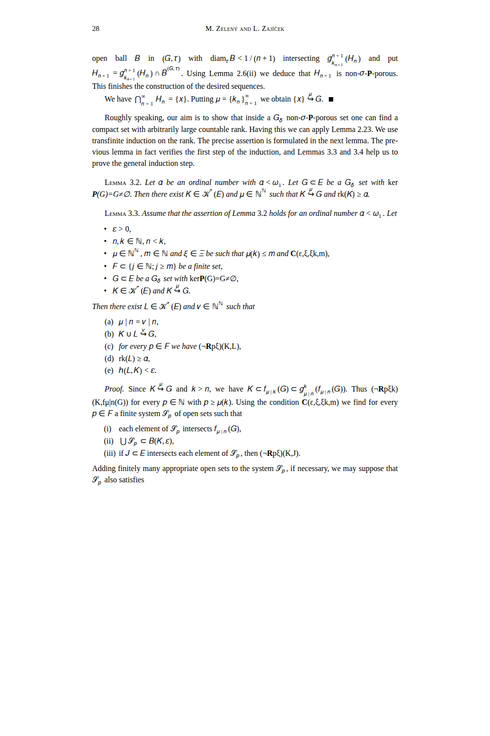28 M. Zelený and L. Zajíček
open ball B in (G,τ) with diamτB<1/(n+1) intersecting gkn+1n+1(Hn) and put Hn+1=gkn+1n+1(Hn)∩B¯(G,τ). Using Lemma 2.6(ii) we deduce that Hn+1 is non-σ-P-porous. This finishes the construction of the desired sequences.
We have ⋂n=1∞Hn={x}. Putting μ={kn}n=1∞ we obtain {x}↪μG.
Roughly speaking, our aim is to show that inside a Gδ non-σ-P-porous set one can find a compact set with arbitrarily large countable rank. Having this we can apply Lemma 2.23. We use transfinite induction on the rank. The precise assertion is formulated in the next lemma. The previous lemma in fact verifies the first step of the induction, and Lemmas 3.3 and 3.4 help us to prove the general induction step.
Lemma 3.2. Let α be an ordinal number with α<ω1. Let G⊂E be a Gδ set with kerP(G)=G≠∅. Then there exist K∈𝒦*(E) and μ∈ℕℕ such that K↪μG and rk(K)≥α.
Lemma 3.3. Assume that the assertion of Lemma 3.2 holds for an ordinal number α<ω1. Let
ε>0,
n,k∈ℕ, n<k,
μ∈ℕℕ, m∈ℕ and ξ∈Ξ be such that μ(k)≤m and C(ε,ξ,ξk,m),
F⊂{j∈ℕ;j≥m} be a finite set,
G⊂E be a Gδ set with kerP(G)=G≠∅,
K∈𝒦*(E) and K↪μG.
Then there exist L∈𝒦*(E) and ν∈ℕℕ such that
μ|n=ν|n,
K∪L↪νG,
for every p∈F we have (¬Rpξ)(K,L),
rk(L)≥α,
h(L,K)<ε.
Proof. Since K↪μG and k>n, we have K⊂fμ|k(G)⊂gμ|nk(fμ|n(G)). Thus (¬Rpξk)(K,fμ|n(G)) for every p∈ℕ with p≥μ(k). Using the condition C(ε,ξ,ξk,m) we find for every p∈F a finite system 𝒮p of open sets such that
each element of 𝒮p intersects fμ|n(G),
⋃𝒮p⊂B(K,ε),
if J⊂E intersects each element of 𝒮p, then (¬Rpξ)(K,J).
Adding finitely many appropriate open sets to the system 𝒮p, if necessary, we may suppose that 𝒮p also satisfies